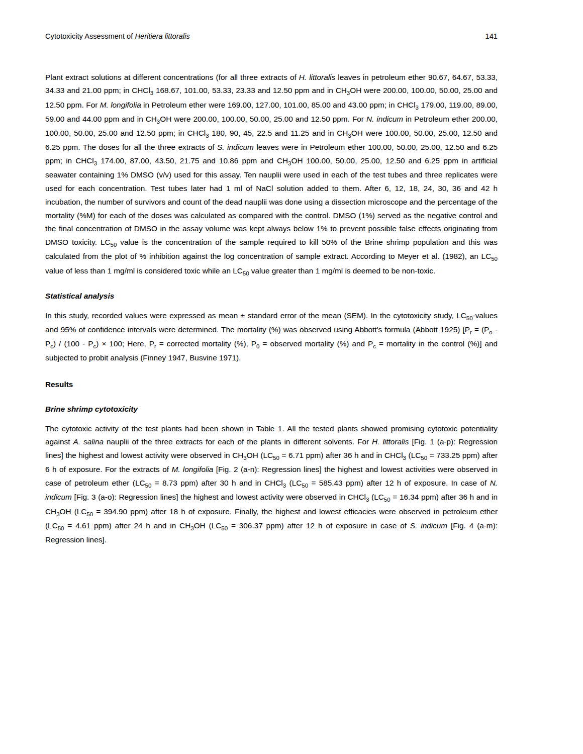Cytotoxicity Assessment of Heritiera littoralis 141
Plant extract solutions at different concentrations (for all three extracts of H. littoralis leaves in petroleum ether 90.67, 64.67, 53.33, 34.33 and 21.00 ppm; in CHCl3 168.67, 101.00, 53.33, 23.33 and 12.50 ppm and in CH3OH were 200.00, 100.00, 50.00, 25.00 and 12.50 ppm. For M. longifolia in Petroleum ether were 169.00, 127.00, 101.00, 85.00 and 43.00 ppm; in CHCl3 179.00, 119.00, 89.00, 59.00 and 44.00 ppm and in CH3OH were 200.00, 100.00, 50.00, 25.00 and 12.50 ppm. For N. indicum in Petroleum ether 200.00, 100.00, 50.00, 25.00 and 12.50 ppm; in CHCl3 180, 90, 45, 22.5 and 11.25 and in CH3OH were 100.00, 50.00, 25.00, 12.50 and 6.25 ppm. The doses for all the three extracts of S. indicum leaves were in Petroleum ether 100.00, 50.00, 25.00, 12.50 and 6.25 ppm; in CHCl3 174.00, 87.00, 43.50, 21.75 and 10.86 ppm and CH3OH 100.00, 50.00, 25.00, 12.50 and 6.25 ppm in artificial seawater containing 1% DMSO (v/v) used for this assay. Ten nauplii were used in each of the test tubes and three replicates were used for each concentration. Test tubes later had 1 ml of NaCl solution added to them. After 6, 12, 18, 24, 30, 36 and 42 h incubation, the number of survivors and count of the dead nauplii was done using a dissection microscope and the percentage of the mortality (%M) for each of the doses was calculated as compared with the control. DMSO (1%) served as the negative control and the final concentration of DMSO in the assay volume was kept always below 1% to prevent possible false effects originating from DMSO toxicity. LC50 value is the concentration of the sample required to kill 50% of the Brine shrimp population and this was calculated from the plot of % inhibition against the log concentration of sample extract. According to Meyer et al. (1982), an LC50 value of less than 1 mg/ml is considered toxic while an LC50 value greater than 1 mg/ml is deemed to be non-toxic.
Statistical analysis
In this study, recorded values were expressed as mean ± standard error of the mean (SEM). In the cytotoxicity study, LC50-values and 95% of confidence intervals were determined. The mortality (%) was observed using Abbott's formula (Abbott 1925) [Pr = (Po - Pc) / (100 - Pc) × 100; Here, Pr = corrected mortality (%), P0 = observed mortality (%) and Pc = mortality in the control (%)] and subjected to probit analysis (Finney 1947, Busvine 1971).
Results
Brine shrimp cytotoxicity
The cytotoxic activity of the test plants had been shown in Table 1. All the tested plants showed promising cytotoxic potentiality against A. salina nauplii of the three extracts for each of the plants in different solvents. For H. littoralis [Fig. 1 (a-p): Regression lines] the highest and lowest activity were observed in CH3OH (LC50 = 6.71 ppm) after 36 h and in CHCl3 (LC50 = 733.25 ppm) after 6 h of exposure. For the extracts of M. longifolia [Fig. 2 (a-n): Regression lines] the highest and lowest activities were observed in case of petroleum ether (LC50 = 8.73 ppm) after 30 h and in CHCl3 (LC50 = 585.43 ppm) after 12 h of exposure. In case of N. indicum [Fig. 3 (a-o): Regression lines] the highest and lowest activity were observed in CHCl3 (LC50 = 16.34 ppm) after 36 h and in CH3OH (LC50 = 394.90 ppm) after 18 h of exposure. Finally, the highest and lowest efficacies were observed in petroleum ether (LC50 = 4.61 ppm) after 24 h and in CH3OH (LC50 = 306.37 ppm) after 12 h of exposure in case of S. indicum [Fig. 4 (a-m): Regression lines].